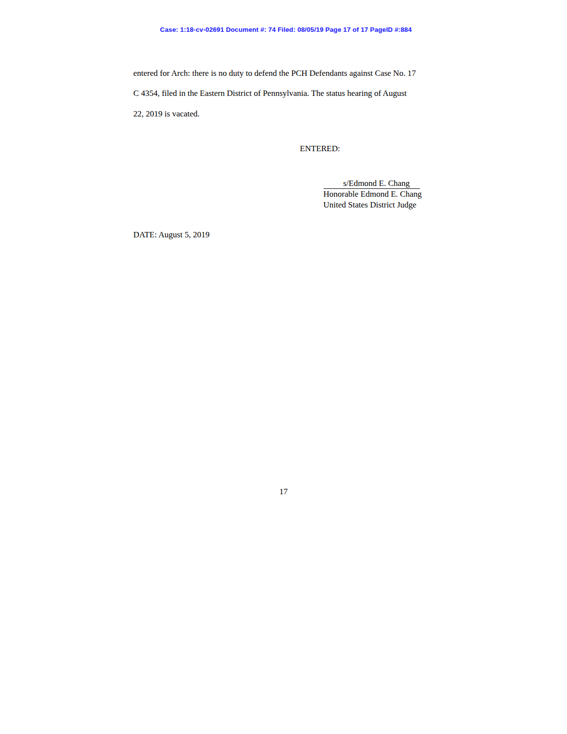Case: 1:18-cv-02691 Document #: 74 Filed: 08/05/19 Page 17 of 17 PageID #:884
entered for Arch: there is no duty to defend the PCH Defendants against Case No. 17
C 4354, filed in the Eastern District of Pennsylvania. The status hearing of August
22, 2019 is vacated.
ENTERED:
s/Edmond E. Chang
Honorable Edmond E. Chang
United States District Judge
DATE: August 5, 2019
17